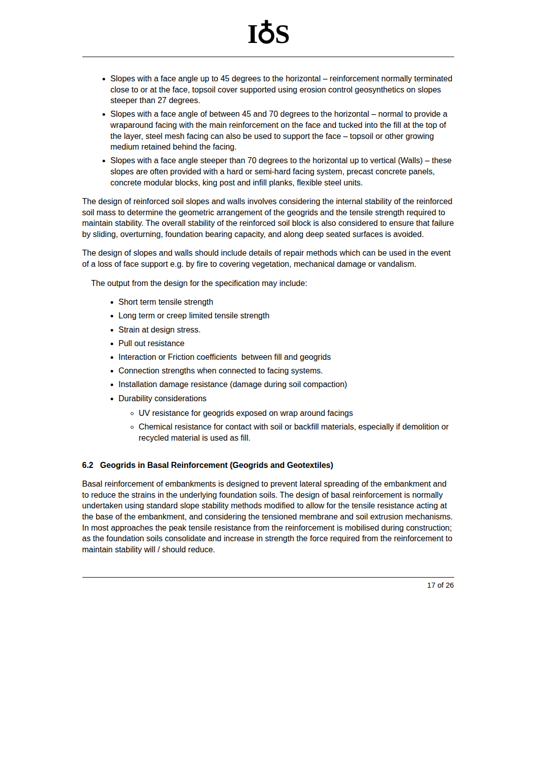I♁S
Slopes with a face angle up to 45 degrees to the horizontal – reinforcement normally terminated close to or at the face, topsoil cover supported using erosion control geosynthetics on slopes steeper than 27 degrees.
Slopes with a face angle of between 45 and 70 degrees to the horizontal – normal to provide a wraparound facing with the main reinforcement on the face and tucked into the fill at the top of the layer, steel mesh facing can also be used to support the face – topsoil or other growing medium retained behind the facing.
Slopes with a face angle steeper than 70 degrees to the horizontal up to vertical (Walls) – these slopes are often provided with a hard or semi-hard facing system, precast concrete panels, concrete modular blocks, king post and infill planks, flexible steel units.
The design of reinforced soil slopes and walls involves considering the internal stability of the reinforced soil mass to determine the geometric arrangement of the geogrids and the tensile strength required to maintain stability. The overall stability of the reinforced soil block is also considered to ensure that failure by sliding, overturning, foundation bearing capacity, and along deep seated surfaces is avoided.
The design of slopes and walls should include details of repair methods which can be used in the event of a loss of face support e.g. by fire to covering vegetation, mechanical damage or vandalism.
The output from the design for the specification may include:
Short term tensile strength
Long term or creep limited tensile strength
Strain at design stress.
Pull out resistance
Interaction or Friction coefficients between fill and geogrids
Connection strengths when connected to facing systems.
Installation damage resistance (damage during soil compaction)
Durability considerations
UV resistance for geogrids exposed on wrap around facings
Chemical resistance for contact with soil or backfill materials, especially if demolition or recycled material is used as fill.
6.2 Geogrids in Basal Reinforcement (Geogrids and Geotextiles)
Basal reinforcement of embankments is designed to prevent lateral spreading of the embankment and to reduce the strains in the underlying foundation soils. The design of basal reinforcement is normally undertaken using standard slope stability methods modified to allow for the tensile resistance acting at the base of the embankment, and considering the tensioned membrane and soil extrusion mechanisms. In most approaches the peak tensile resistance from the reinforcement is mobilised during construction; as the foundation soils consolidate and increase in strength the force required from the reinforcement to maintain stability will / should reduce.
17 of 26